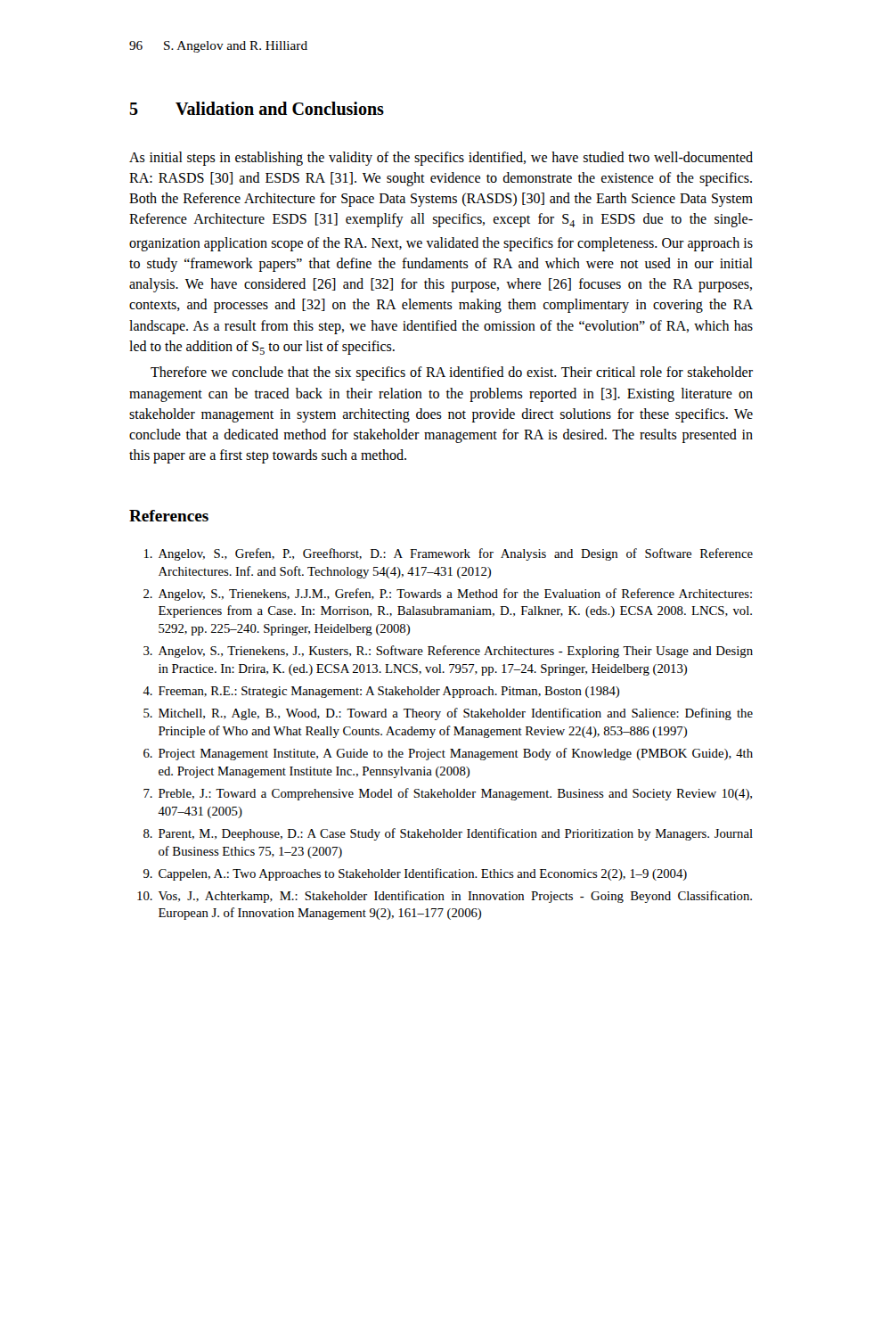96 S. Angelov and R. Hilliard
5 Validation and Conclusions
As initial steps in establishing the validity of the specifics identified, we have studied two well-documented RA: RASDS [30] and ESDS RA [31]. We sought evidence to demonstrate the existence of the specifics. Both the Reference Architecture for Space Data Systems (RASDS) [30] and the Earth Science Data System Reference Architecture ESDS [31] exemplify all specifics, except for S4 in ESDS due to the single-organization application scope of the RA. Next, we validated the specifics for completeness. Our approach is to study “framework papers” that define the fundaments of RA and which were not used in our initial analysis. We have considered [26] and [32] for this purpose, where [26] focuses on the RA purposes, contexts, and processes and [32] on the RA elements making them complimentary in covering the RA landscape. As a result from this step, we have identified the omission of the “evolution” of RA, which has led to the addition of S5 to our list of specifics.
Therefore we conclude that the six specifics of RA identified do exist. Their critical role for stakeholder management can be traced back in their relation to the problems reported in [3]. Existing literature on stakeholder management in system architecting does not provide direct solutions for these specifics. We conclude that a dedicated method for stakeholder management for RA is desired. The results presented in this paper are a first step towards such a method.
References
Angelov, S., Grefen, P., Greefhorst, D.: A Framework for Analysis and Design of Software Reference Architectures. Inf. and Soft. Technology 54(4), 417–431 (2012)
Angelov, S., Trienekens, J.J.M., Grefen, P.: Towards a Method for the Evaluation of Reference Architectures: Experiences from a Case. In: Morrison, R., Balasubramaniam, D., Falkner, K. (eds.) ECSA 2008. LNCS, vol. 5292, pp. 225–240. Springer, Heidelberg (2008)
Angelov, S., Trienekens, J., Kusters, R.: Software Reference Architectures - Exploring Their Usage and Design in Practice. In: Drira, K. (ed.) ECSA 2013. LNCS, vol. 7957, pp. 17–24. Springer, Heidelberg (2013)
Freeman, R.E.: Strategic Management: A Stakeholder Approach. Pitman, Boston (1984)
Mitchell, R., Agle, B., Wood, D.: Toward a Theory of Stakeholder Identification and Salience: Defining the Principle of Who and What Really Counts. Academy of Management Review 22(4), 853–886 (1997)
Project Management Institute, A Guide to the Project Management Body of Knowledge (PMBOK Guide), 4th ed. Project Management Institute Inc., Pennsylvania (2008)
Preble, J.: Toward a Comprehensive Model of Stakeholder Management. Business and Society Review 10(4), 407–431 (2005)
Parent, M., Deephouse, D.: A Case Study of Stakeholder Identification and Prioritization by Managers. Journal of Business Ethics 75, 1–23 (2007)
Cappelen, A.: Two Approaches to Stakeholder Identification. Ethics and Economics 2(2), 1–9 (2004)
Vos, J., Achterkamp, M.: Stakeholder Identification in Innovation Projects - Going Beyond Classification. European J. of Innovation Management 9(2), 161–177 (2006)